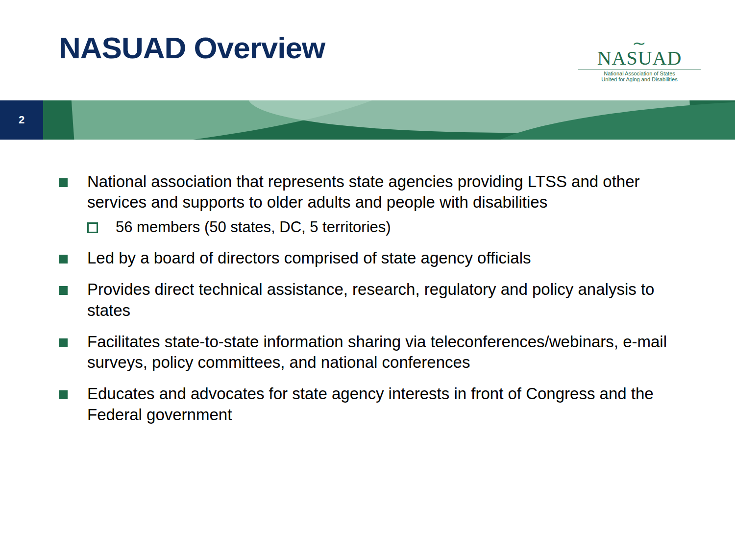NASUAD Overview
∼
NASUAD
National Association of States
United for Aging and Disabilities
2
National association that represents state agencies providing LTSS and other services and supports to older adults and people with disabilities
56 members (50 states, DC, 5 territories)
Led by a board of directors comprised of state agency officials
Provides direct technical assistance, research, regulatory and policy analysis to states
Facilitates state-to-state information sharing via teleconferences/webinars, e-mail surveys, policy committees, and national conferences
Educates and advocates for state agency interests in front of Congress and the Federal government